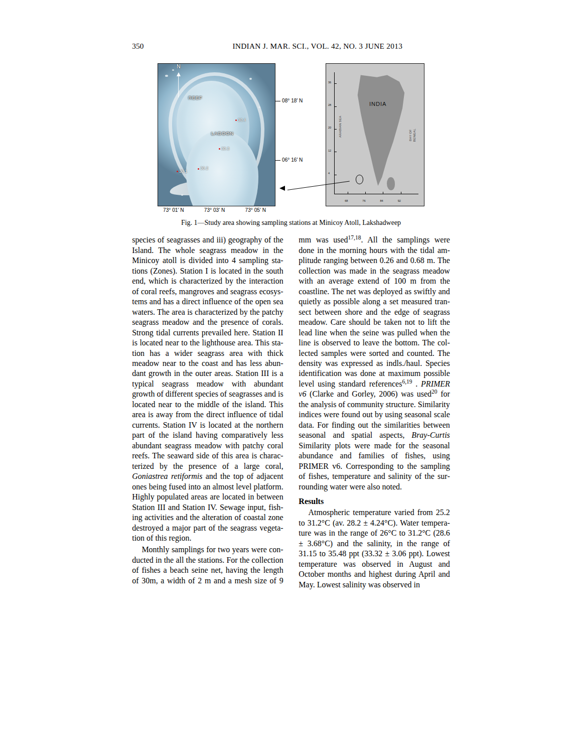350
INDIAN J. MAR. SCI., VOL. 42, NO. 3 JUNE 2013
N
REEF
LAGOON
30.1
30.2
30.3
30.4
08° 18′ N
06° 16′ N
INDIA
ARABIAN SEA
BAY OF BENGAL
36
28
20
12
4
68
76
84
92
73° 01′ N 73° 03′ N 73° 05′ N
Fig. 1—Study area showing sampling stations at Minicoy Atoll, Lakshadweep
species of seagrasses and iii) geography of the Island. The whole seagrass meadow in the Minicoy atoll is divided into 4 sampling stations (Zones). Station I is located in the south end, which is characterized by the interaction of coral reefs, mangroves and seagrass ecosystems and has a direct influence of the open sea waters. The area is characterized by the patchy seagrass meadow and the presence of corals. Strong tidal currents prevailed here. Station II is located near to the lighthouse area. This station has a wider seagrass area with thick meadow near to the coast and has less abundant growth in the outer areas. Station III is a typical seagrass meadow with abundant growth of different species of seagrasses and is located near to the middle of the island. This area is away from the direct influence of tidal currents. Station IV is located at the northern part of the island having comparatively less abundant seagrass meadow with patchy coral reefs. The seaward side of this area is characterized by the presence of a large coral, Goniastrea retiformis and the top of adjacent ones being fused into an almost level platform. Highly populated areas are located in between Station III and Station IV. Sewage input, fishing activities and the alteration of coastal zone destroyed a major part of the seagrass vegetation of this region.
Monthly samplings for two years were conducted in the all the stations. For the collection of fishes a beach seine net, having the length of 30m, a width of 2 m and a mesh size of 9 mm was used17,18. All the samplings were done in the morning hours with the tidal amplitude ranging between 0.26 and 0.68 m. The collection was made in the seagrass meadow with an average extend of 100 m from the coastline. The net was deployed as swiftly and quietly as possible along a set measured transect between shore and the edge of seagrass meadow. Care should be taken not to lift the lead line when the seine was pulled when the line is observed to leave the bottom. The collected samples were sorted and counted. The density was expressed as indls./haul. Species identification was done at maximum possible level using standard references6,19 . PRIMER v6 (Clarke and Gorley, 2006) was used20 for the analysis of community structure. Similarity indices were found out by using seasonal scale data. For finding out the similarities between seasonal and spatial aspects, Bray-Curtis Similarity plots were made for the seasonal abundance and families of fishes, using PRIMER v6. Corresponding to the sampling of fishes, temperature and salinity of the surrounding water were also noted.
Results
Atmospheric temperature varied from 25.2 to 31.2°C (av. 28.2 ± 4.24°C). Water temperature was in the range of 26°C to 31.2°C (28.6 ± 3.68°C) and the salinity, in the range of 31.15 to 35.48 ppt (33.32 ± 3.06 ppt). Lowest temperature was observed in August and October months and highest during April and May. Lowest salinity was observed in